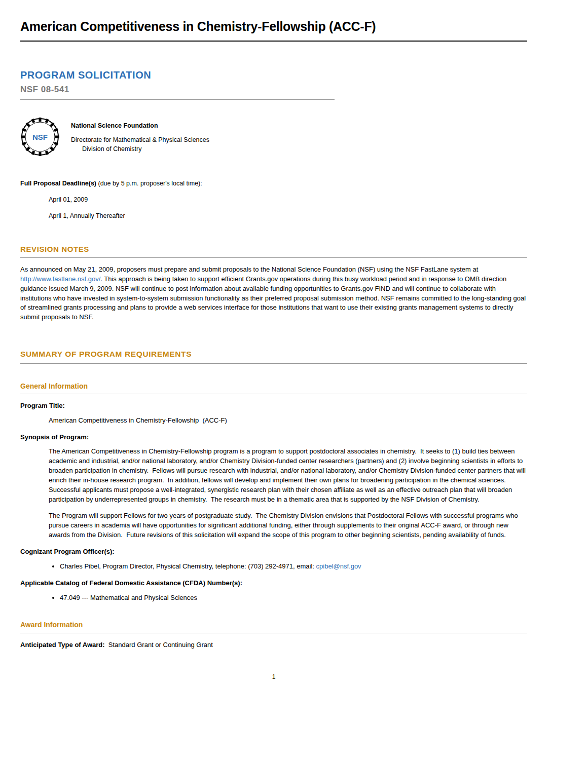American Competitiveness in Chemistry-Fellowship (ACC-F)
PROGRAM SOLICITATION
NSF 08-541
NSF
National Science Foundation
Directorate for Mathematical & Physical Sciences
Division of Chemistry
Full Proposal Deadline(s) (due by 5 p.m. proposer's local time):
April 01, 2009
April 1, Annually Thereafter
REVISION NOTES
As announced on May 21, 2009, proposers must prepare and submit proposals to the National Science Foundation (NSF) using the NSF FastLane system at http://www.fastlane.nsf.gov/. This approach is being taken to support efficient Grants.gov operations during this busy workload period and in response to OMB direction guidance issued March 9, 2009. NSF will continue to post information about available funding opportunities to Grants.gov FIND and will continue to collaborate with institutions who have invested in system-to-system submission functionality as their preferred proposal submission method. NSF remains committed to the long-standing goal of streamlined grants processing and plans to provide a web services interface for those institutions that want to use their existing grants management systems to directly submit proposals to NSF.
SUMMARY OF PROGRAM REQUIREMENTS
General Information
Program Title:
American Competitiveness in Chemistry-Fellowship (ACC-F)
Synopsis of Program:
The American Competitiveness in Chemistry-Fellowship program is a program to support postdoctoral associates in chemistry. It seeks to (1) build ties between academic and industrial, and/or national laboratory, and/or Chemistry Division-funded center researchers (partners) and (2) involve beginning scientists in efforts to broaden participation in chemistry. Fellows will pursue research with industrial, and/or national laboratory, and/or Chemistry Division-funded center partners that will enrich their in-house research program. In addition, fellows will develop and implement their own plans for broadening participation in the chemical sciences. Successful applicants must propose a well-integrated, synergistic research plan with their chosen affiliate as well as an effective outreach plan that will broaden participation by underrepresented groups in chemistry. The research must be in a thematic area that is supported by the NSF Division of Chemistry.
The Program will support Fellows for two years of postgraduate study. The Chemistry Division envisions that Postdoctoral Fellows with successful programs who pursue careers in academia will have opportunities for significant additional funding, either through supplements to their original ACC-F award, or through new awards from the Division. Future revisions of this solicitation will expand the scope of this program to other beginning scientists, pending availability of funds.
Cognizant Program Officer(s):
Charles Pibel, Program Director, Physical Chemistry, telephone: (703) 292-4971, email: cpibel@nsf.gov
Applicable Catalog of Federal Domestic Assistance (CFDA) Number(s):
47.049 --- Mathematical and Physical Sciences
Award Information
Anticipated Type of Award: Standard Grant or Continuing Grant
1